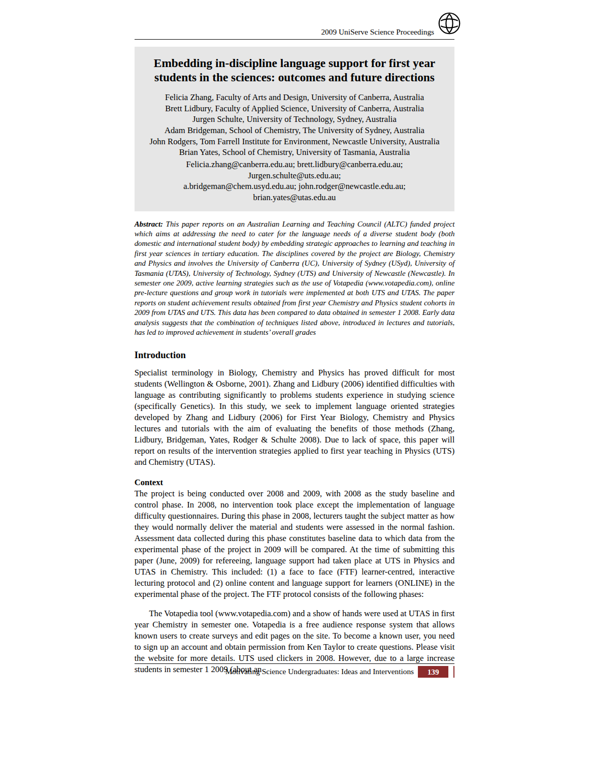2009 UniServe Science Proceedings
Embedding in-discipline language support for first year
students in the sciences: outcomes and future directions
Felicia Zhang, Faculty of Arts and Design, University of Canberra, Australia
Brett Lidbury, Faculty of Applied Science, University of Canberra, Australia
Jurgen Schulte, University of Technology, Sydney, Australia
Adam Bridgeman, School of Chemistry, The University of Sydney, Australia
John Rodgers, Tom Farrell Institute for Environment, Newcastle University, Australia
Brian Yates, School of Chemistry, University of Tasmania, Australia
Felicia.zhang@canberra.edu.au; brett.lidbury@canberra.edu.au; Jurgen.schulte@uts.edu.au;
a.bridgeman@chem.usyd.edu.au; john.rodger@newcastle.edu.au; brian.yates@utas.edu.au
Abstract: This paper reports on an Australian Learning and Teaching Council (ALTC) funded project which aims at addressing the need to cater for the language needs of a diverse student body (both domestic and international student body) by embedding strategic approaches to learning and teaching in first year sciences in tertiary education. The disciplines covered by the project are Biology, Chemistry and Physics and involves the University of Canberra (UC), University of Sydney (USyd), University of Tasmania (UTAS), University of Technology, Sydney (UTS) and University of Newcastle (Newcastle). In semester one 2009, active learning strategies such as the use of Votapedia (www.votapedia.com), online pre-lecture questions and group work in tutorials were implemented at both UTS and UTAS. The paper reports on student achievement results obtained from first year Chemistry and Physics student cohorts in 2009 from UTAS and UTS. This data has been compared to data obtained in semester 1 2008. Early data analysis suggests that the combination of techniques listed above, introduced in lectures and tutorials, has led to improved achievement in students’ overall grades
Introduction
Specialist terminology in Biology, Chemistry and Physics has proved difficult for most students (Wellington & Osborne, 2001). Zhang and Lidbury (2006) identified difficulties with language as contributing significantly to problems students experience in studying science (specifically Genetics). In this study, we seek to implement language oriented strategies developed by Zhang and Lidbury (2006) for First Year Biology, Chemistry and Physics lectures and tutorials with the aim of evaluating the benefits of those methods (Zhang, Lidbury, Bridgeman, Yates, Rodger & Schulte 2008). Due to lack of space, this paper will report on results of the intervention strategies applied to first year teaching in Physics (UTS) and Chemistry (UTAS).
Context
The project is being conducted over 2008 and 2009, with 2008 as the study baseline and control phase. In 2008, no intervention took place except the implementation of language difficulty questionnaires. During this phase in 2008, lecturers taught the subject matter as how they would normally deliver the material and students were assessed in the normal fashion. Assessment data collected during this phase constitutes baseline data to which data from the experimental phase of the project in 2009 will be compared. At the time of submitting this paper (June, 2009) for refereeing, language support had taken place at UTS in Physics and UTAS in Chemistry. This included: (1) a face to face (FTF) learner-centred, interactive lecturing protocol and (2) online content and language support for learners (ONLINE) in the experimental phase of the project. The FTF protocol consists of the following phases:
The Votapedia tool (www.votapedia.com) and a show of hands were used at UTAS in first year Chemistry in semester one. Votapedia is a free audience response system that allows known users to create surveys and edit pages on the site. To become a known user, you need to sign up an account and obtain permission from Ken Taylor to create questions. Please visit the website for more details. UTS used clickers in 2008. However, due to a large increase students in semester 1 2009 (about an
Motivating Science Undergraduates: Ideas and Interventions
139